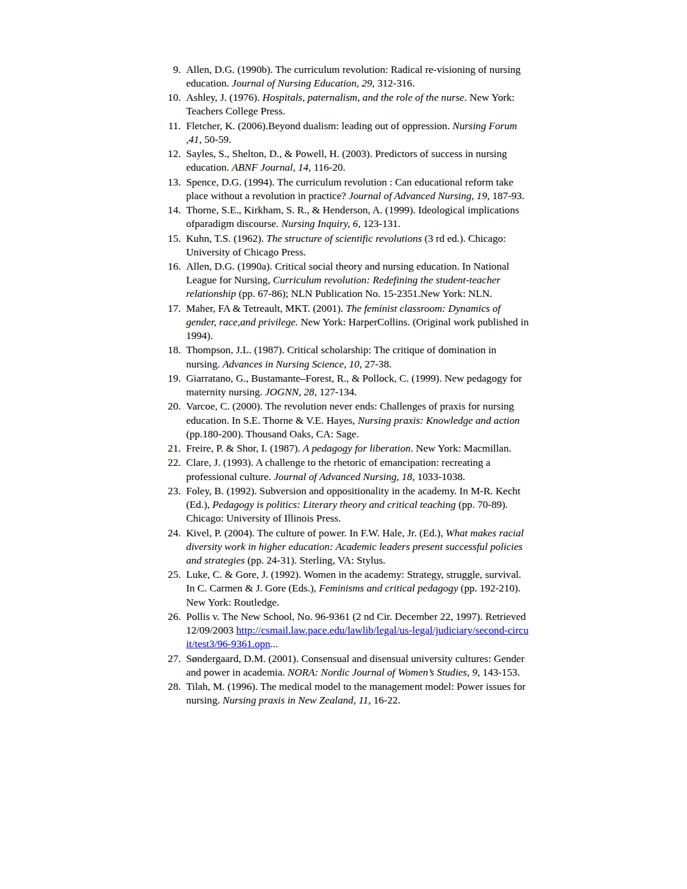Allen, D.G. (1990b). The curriculum revolution: Radical re-visioning of nursing education. Journal of Nursing Education, 29, 312-316.
Ashley, J. (1976). Hospitals, paternalism, and the role of the nurse. New York: Teachers College Press.
Fletcher, K. (2006).Beyond dualism: leading out of oppression. Nursing Forum ,41, 50-59.
Sayles, S., Shelton, D., & Powell, H. (2003). Predictors of success in nursing education. ABNF Journal, 14, 116-20.
Spence, D.G. (1994). The curriculum revolution : Can educational reform take place without a revolution in practice? Journal of Advanced Nursing, 19, 187-93.
Thorne, S.E., Kirkham, S. R., & Henderson, A. (1999). Ideological implications ofparadigm discourse. Nursing Inquiry, 6, 123-131.
Kuhn, T.S. (1962). The structure of scientific revolutions (3 rd ed.). Chicago: University of Chicago Press.
Allen, D.G. (1990a). Critical social theory and nursing education. In National League for Nursing, Curriculum revolution: Redefining the student-teacher relationship (pp. 67-86); NLN Publication No. 15-2351.New York: NLN.
Maher, FA & Tetreault, MKT. (2001). The feminist classroom: Dynamics of gender, race,and privilege. New York: HarperCollins. (Original work published in 1994).
Thompson, J.L. (1987). Critical scholarship: The critique of domination in nursing. Advances in Nursing Science, 10, 27-38.
Giarratano, G., Bustamante–Forest, R., & Pollock, C. (1999). New pedagogy for maternity nursing. JOGNN, 28, 127-134.
Varcoe, C. (2000). The revolution never ends: Challenges of praxis for nursing education. In S.E. Thorne & V.E. Hayes, Nursing praxis: Knowledge and action (pp.180-200). Thousand Oaks, CA: Sage.
Freire, P. & Shor, I. (1987). A pedagogy for liberation. New York: Macmillan.
Clare, J. (1993). A challenge to the rhetoric of emancipation: recreating a professional culture. Journal of Advanced Nursing, 18, 1033-1038.
Foley, B. (1992). Subversion and oppositionality in the academy. In M-R. Kecht (Ed.), Pedagogy is politics: Literary theory and critical teaching (pp. 70-89). Chicago: University of Illinois Press.
Kivel, P. (2004). The culture of power. In F.W. Hale, Jr. (Ed.), What makes racial diversity work in higher education: Academic leaders present successful policies and strategies (pp. 24-31). Sterling, VA: Stylus.
Luke, C. & Gore, J. (1992). Women in the academy: Strategy, struggle, survival. In C. Carmen & J. Gore (Eds.), Feminisms and critical pedagogy (pp. 192-210). New York: Routledge.
Pollis v. The New School, No. 96-9361 (2 nd Cir. December 22, 1997). Retrieved 12/09/2003 http://csmail.law.pace.edu/lawlib/legal/us-legal/judiciary/second-circuit/test3/96-9361.opn...
Søndergaard, D.M. (2001). Consensual and disensual university cultures: Gender and power in academia. NORA: Nordic Journal of Women’s Studies, 9, 143-153.
Tilah, M. (1996). The medical model to the management model: Power issues for nursing. Nursing praxis in New Zealand, 11, 16-22.